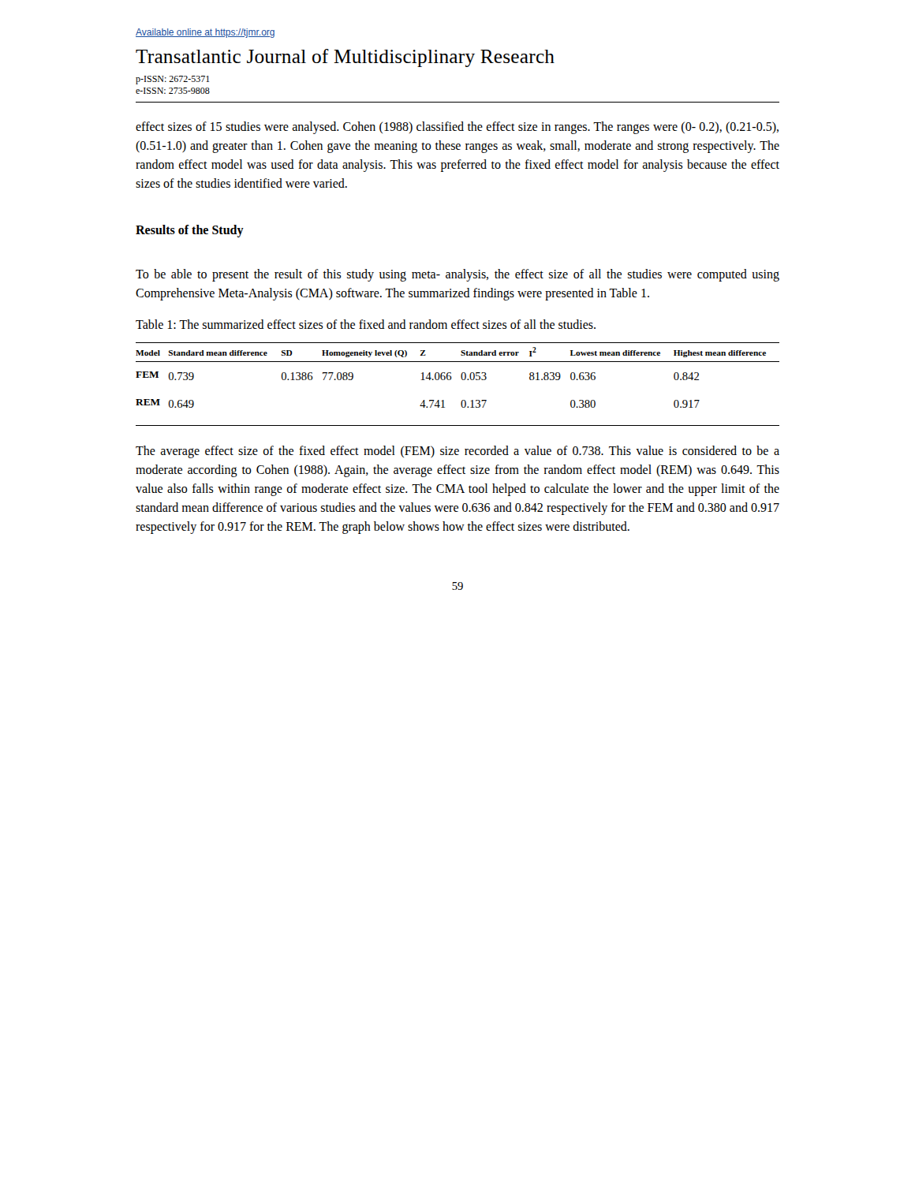Available online at https://tjmr.org
Transatlantic Journal of Multidisciplinary Research
p-ISSN: 2672-5371
e-ISSN: 2735-9808
effect sizes of 15 studies were analysed. Cohen (1988) classified the effect size in ranges. The ranges were (0- 0.2), (0.21-0.5), (0.51-1.0) and greater than 1. Cohen gave the meaning to these ranges as weak, small, moderate and strong respectively. The random effect model was used for data analysis. This was preferred to the fixed effect model for analysis because the effect sizes of the studies identified were varied.
Results of the Study
To be able to present the result of this study using meta- analysis, the effect size of all the studies were computed using Comprehensive Meta-Analysis (CMA) software. The summarized findings were presented in Table 1.
Table 1: The summarized effect sizes of the fixed and random effect sizes of all the studies.
| Model | Standard mean difference | SD | Homogeneity level (Q) | Z | Standard error | I 2 | Lowest mean difference | Highest mean difference |
| --- | --- | --- | --- | --- | --- | --- | --- | --- |
| FEM | 0.739 | 0.1386 | 77.089 | 14.066 | 0.053 | 81.839 | 0.636 | 0.842 |
| REM | 0.649 | | | 4.741 | 0.137 | | 0.380 | 0.917 |
The average effect size of the fixed effect model (FEM) size recorded a value of 0.738. This value is considered to be a moderate according to Cohen (1988). Again, the average effect size from the random effect model (REM) was 0.649. This value also falls within range of moderate effect size. The CMA tool helped to calculate the lower and the upper limit of the standard mean difference of various studies and the values were 0.636 and 0.842 respectively for the FEM and 0.380 and 0.917 respectively for 0.917 for the REM. The graph below shows how the effect sizes were distributed.
59